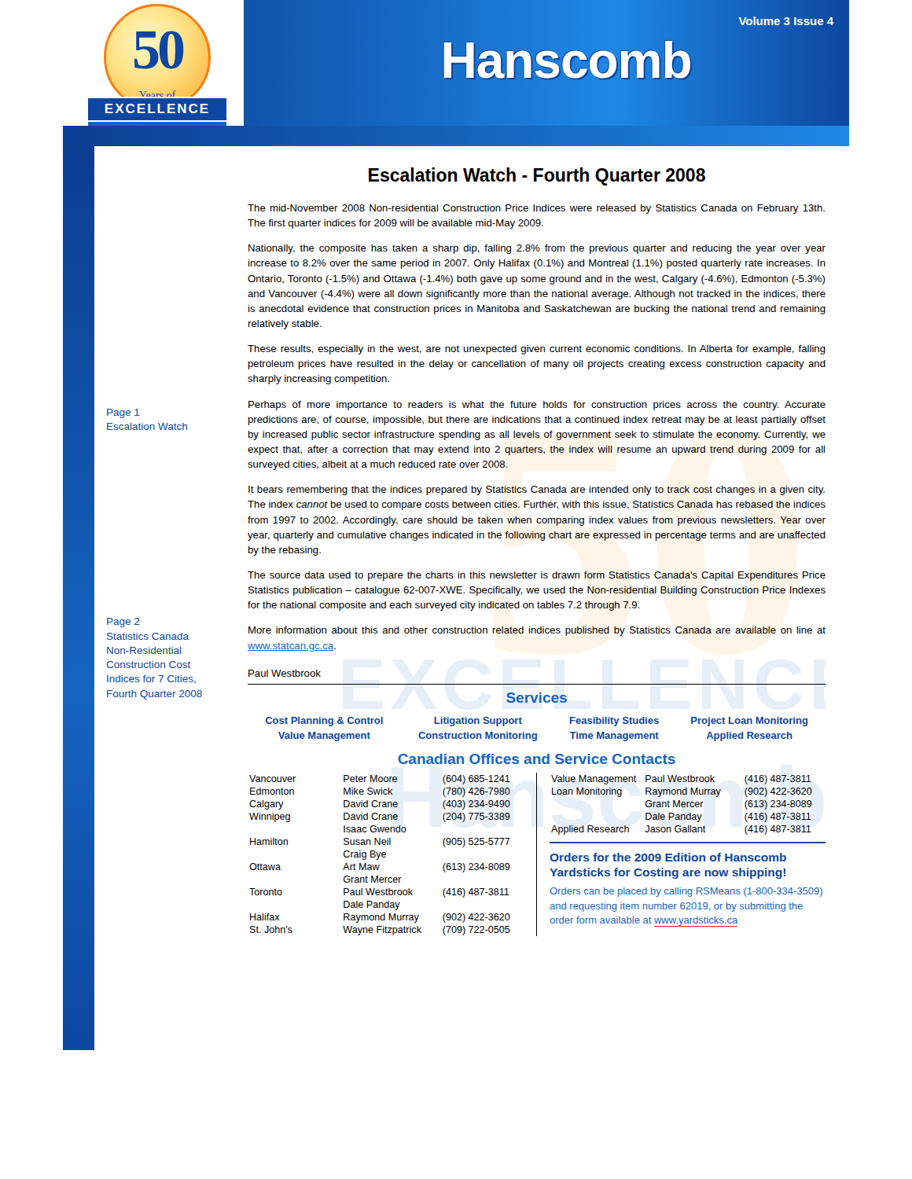50
Years of
EXCELLENCE
Hanscomb
Volume 3 Issue 4
Hanscomb
Page 1
Escalation Watch
Page 2
Statistics Canada
Non-Residential
Construction Cost
Indices for 7 Cities,
Fourth Quarter 2008
www.hanscomb.com
Escalation Watch - Fourth Quarter 2008
The mid-November 2008 Non-residential Construction Price Indices were released by Statistics Canada on February 13th. The first quarter indices for 2009 will be available mid-May 2009.
Nationally, the composite has taken a sharp dip, falling 2.8% from the previous quarter and reducing the year over year increase to 8.2% over the same period in 2007. Only Halifax (0.1%) and Montreal (1.1%) posted quarterly rate increases. In Ontario, Toronto (-1.5%) and Ottawa (-1.4%) both gave up some ground and in the west, Calgary (-4.6%), Edmonton (-5.3%) and Vancouver (-4.4%) were all down significantly more than the national average. Although not tracked in the indices, there is anecdotal evidence that construction prices in Manitoba and Saskatchewan are bucking the national trend and remaining relatively stable.
These results, especially in the west, are not unexpected given current economic conditions. In Alberta for example, falling petroleum prices have resulted in the delay or cancellation of many oil projects creating excess construction capacity and sharply increasing competition.
Perhaps of more importance to readers is what the future holds for construction prices across the country. Accurate predictions are, of course, impossible, but there are indications that a continued index retreat may be at least partially offset by increased public sector infrastructure spending as all levels of government seek to stimulate the economy. Currently, we expect that, after a correction that may extend into 2 quarters, the index will resume an upward trend during 2009 for all surveyed cities, albeit at a much reduced rate over 2008.
It bears remembering that the indices prepared by Statistics Canada are intended only to track cost changes in a given city. The index cannot be used to compare costs between cities. Further, with this issue, Statistics Canada has rebased the indices from 1997 to 2002. Accordingly, care should be taken when comparing index values from previous newsletters. Year over year, quarterly and cumulative changes indicated in the following chart are expressed in percentage terms and are unaffected by the rebasing.
The source data used to prepare the charts in this newsletter is drawn form Statistics Canada's Capital Expenditures Price Statistics publication – catalogue 62-007-XWE. Specifically, we used the Non-residential Building Construction Price Indexes for the national composite and each surveyed city indicated on tables 7.2 through 7.9.
More information about this and other construction related indices published by Statistics Canada are available on line at www.statcan.gc.ca.
Paul Westbrook
Services
| Cost Planning & Control | Litigation Support | Feasibility Studies | Project Loan Monitoring |
| Value Management | Construction Monitoring | Time Management | Applied Research |
Canadian Offices and Service Contacts
| Vancouver | Peter Moore | (604) 685-1241 |
| Edmonton | Mike Swick | (780) 426-7980 |
| Calgary | David Crane | (403) 234-9490 |
| Winnipeg | David Crane | (204) 775-3389 |
| | Isaac Gwendo | |
| Hamilton | Susan Neil | (905) 525-5777 |
| | Craig Bye | |
| Ottawa | Art Maw | (613) 234-8089 |
| | Grant Mercer | |
| Toronto | Paul Westbrook | (416) 487-3811 |
| | Dale Panday | |
| Halifax | Raymond Murray | (902) 422-3620 |
| St. John's | Wayne Fitzpatrick | (709) 722-0505 |
| Value Management | Paul Westbrook | (416) 487-3811 |
| Loan Monitoring | Raymond Murray | (902) 422-3620 |
| | Grant Mercer | (613) 234-8089 |
| | Dale Panday | (416) 487-3811 |
| Applied Research | Jason Gallant | (416) 487-3811 |
Orders for the 2009 Edition of Hanscomb Yardsticks for Costing are now shipping!
Orders can be placed by calling RSMeans (1-800-334-3509) and requesting item number 62019, or by submitting the order form available at www.yardsticks.ca
50
EXCELLENCE
Hanscomb